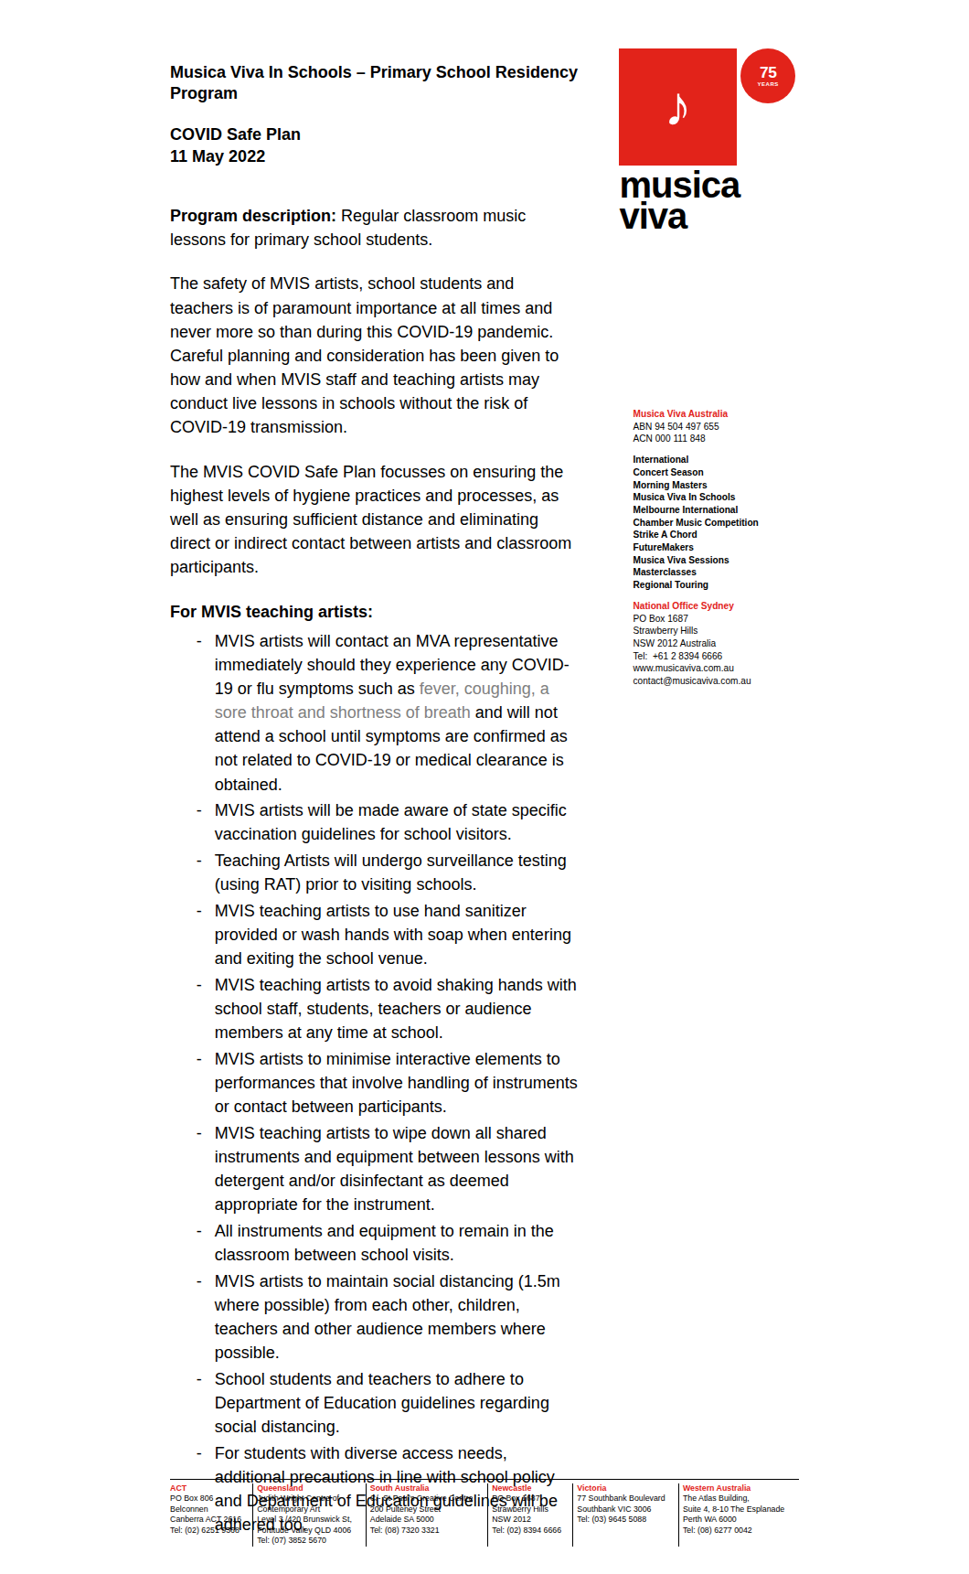♪
75 YEARS
musica
viva
Musica Viva In Schools – Primary School Residency Program
COVID Safe Plan
11 May 2022
Program description: Regular classroom music lessons for primary school students.
The safety of MVIS artists, school students and teachers is of paramount importance at all times and never more so than during this COVID-19 pandemic. Careful planning and consideration has been given to how and when MVIS staff and teaching artists may conduct live lessons in schools without the risk of COVID-19 transmission.
The MVIS COVID Safe Plan focusses on ensuring the highest levels of hygiene practices and processes, as well as ensuring sufficient distance and eliminating direct or indirect contact between artists and classroom participants.
For MVIS teaching artists:
MVIS artists will contact an MVA representative immediately should they experience any COVID-19 or flu symptoms such as fever, coughing, a sore throat and shortness of breath and will not attend a school until symptoms are confirmed as not related to COVID-19 or medical clearance is obtained.
MVIS artists will be made aware of state specific vaccination guidelines for school visitors.
Teaching Artists will undergo surveillance testing (using RAT) prior to visiting schools.
MVIS teaching artists to use hand sanitizer provided or wash hands with soap when entering and exiting the school venue.
MVIS teaching artists to avoid shaking hands with school staff, students, teachers or audience members at any time at school.
MVIS artists to minimise interactive elements to performances that involve handling of instruments or contact between participants.
MVIS teaching artists to wipe down all shared instruments and equipment between lessons with detergent and/or disinfectant as deemed appropriate for the instrument.
All instruments and equipment to remain in the classroom between school visits.
MVIS artists to maintain social distancing (1.5m where possible) from each other, children, teachers and other audience members where possible.
School students and teachers to adhere to Department of Education guidelines regarding social distancing.
For students with diverse access needs, additional precautions in line with school policy and Department of Education guidelines will be adhered too.
Musica Viva Australia
ABN 94 504 497 655
ACN 000 111 848
International
Concert Season
Morning Masters
Musica Viva In Schools
Melbourne International
Chamber Music Competition
Strike A Chord
FutureMakers
Musica Viva Sessions
Masterclasses
Regional Touring
National Office Sydney
PO Box 1687
Strawberry Hills
NSW 2012 Australia
Tel: +61 2 8394 6666
www.musicaviva.com.au
contact@musicaviva.com.au
| ACT PO Box 806 Belconnen Canberra ACT 2616 Tel: (02) 6251 9368 | Queensland Judith Wright Centre of Contemporary Art Level 3 /420 Brunswick St, Fortitude Valley QLD 4006 Tel: (07) 3852 5670 | South Australia C/- St Paul's Creative Centre 200 Pulteney Street Adelaide SA 5000 Tel: (08) 7320 3321 | Newcastle PO Box 1687 Strawberry Hills NSW 2012 Tel: (02) 8394 6666 | Victoria 77 Southbank Boulevard Southbank VIC 3006 Tel: (03) 9645 5088 | Western Australia The Atlas Building, Suite 4, 8-10 The Esplanade Perth WA 6000 Tel: (08) 6277 0042 |